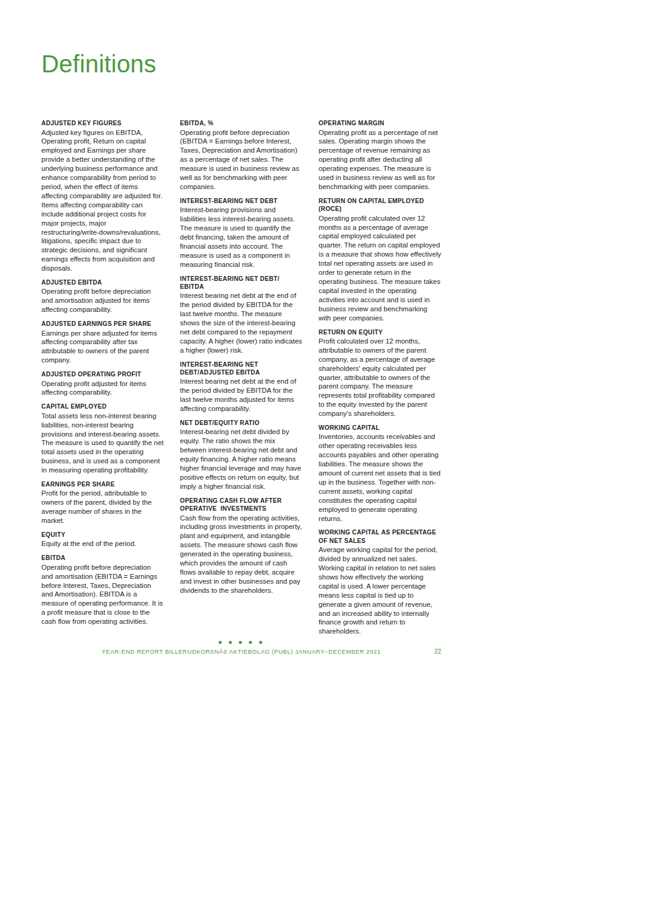Definitions
ADJUSTED KEY FIGURES
Adjusted key figures on EBITDA, Operating profit, Return on capital employed and Earnings per share provide a better understanding of the underlying business performance and enhance comparability from period to period, when the effect of items affecting comparability are adjusted for. Items affecting comparability can include additional project costs for major projects, major restructuring/write-downs/revaluations, litigations, specific impact due to strategic decisions, and significant earnings effects from acquisition and disposals.
ADJUSTED EBITDA
Operating profit before depreciation and amortisation adjusted for items affecting comparability.
ADJUSTED EARNINGS PER SHARE
Earnings per share adjusted for items affecting comparability after tax attributable to owners of the parent company.
ADJUSTED OPERATING PROFIT
Operating profit adjusted for items affecting comparability.
CAPITAL EMPLOYED
Total assets less non-interest bearing liabilities, non-interest bearing provisions and interest-bearing assets. The measure is used to quantify the net total assets used in the operating business, and is used as a component in measuring operating profitability.
EARNINGS PER SHARE
Profit for the period, attributable to owners of the parent, divided by the average number of shares in the market.
EQUITY
Equity at the end of the period.
EBITDA
Operating profit before depreciation and amortisation (EBITDA = Earnings before Interest, Taxes, Depreciation and Amortisation). EBITDA is a measure of operating performance. It is a profit measure that is close to the cash flow from operating activities.
EBITDA, %
Operating profit before depreciation (EBITDA = Earnings before Interest, Taxes, Depreciation and Amortisation) as a percentage of net sales. The measure is used in business review as well as for benchmarking with peer companies.
INTEREST-BEARING NET DEBT
Interest-bearing provisions and liabilities less interest-bearing assets. The measure is used to quantify the debt financing, taken the amount of financial assets into account. The measure is used as a component in measuring financial risk.
INTEREST-BEARING NET DEBT/ EBITDA
Interest bearing net debt at the end of the period divided by EBITDA for the last twelve months. The measure shows the size of the interest-bearing net debt compared to the repayment capacity. A higher (lower) ratio indicates a higher (lower) risk.
INTEREST-BEARING NET DEBT/ADJUSTED EBITDA
Interest bearing net debt at the end of the period divided by EBITDA for the last twelve months adjusted for items affecting comparability.
NET DEBT/EQUITY RATIO
Interest-bearing net debt divided by equity. The ratio shows the mix between interest-bearing net debt and equity financing. A higher ratio means higher financial leverage and may have positive effects on return on equity, but imply a higher financial risk.
OPERATING CASH FLOW AFTER OPERATIVE INVESTMENTS
Cash flow from the operating activities, including gross investments in property, plant and equipment, and intangible assets. The measure shows cash flow generated in the operating business, which provides the amount of cash flows available to repay debt, acquire and invest in other businesses and pay dividends to the shareholders.
OPERATING MARGIN
Operating profit as a percentage of net sales. Operating margin shows the percentage of revenue remaining as operating profit after deducting all operating expenses. The measure is used in business review as well as for benchmarking with peer companies.
RETURN ON CAPITAL EMPLOYED (ROCE)
Operating profit calculated over 12 months as a percentage of average capital employed calculated per quarter. The return on capital employed is a measure that shows how effectively total net operating assets are used in order to generate return in the operating business. The measure takes capital invested in the operating activities into account and is used in business review and benchmarking with peer companies.
RETURN ON EQUITY
Profit calculated over 12 months, attributable to owners of the parent company, as a percentage of average shareholders' equity calculated per quarter, attributable to owners of the parent company. The measure represents total profitability compared to the equity invested by the parent company's shareholders.
WORKING CAPITAL
Inventories, accounts receivables and other operating receivables less accounts payables and other operating liabilities. The measure shows the amount of current net assets that is tied up in the business. Together with non-current assets, working capital constitutes the operating capital employed to generate operating returns.
WORKING CAPITAL AS PERCENTAGE OF NET SALES
Average working capital for the period, divided by annualized net sales. Working capital in relation to net sales shows how effectively the working capital is used. A lower percentage means less capital is tied up to generate a given amount of revenue, and an increased ability to internally finance growth and return to shareholders.
● ● ● ● ●
YEAR-END REPORT BILLERUDKORSNÄS AKTIEBOLAG (PUBL) JANUARY–DECEMBER 2021
22